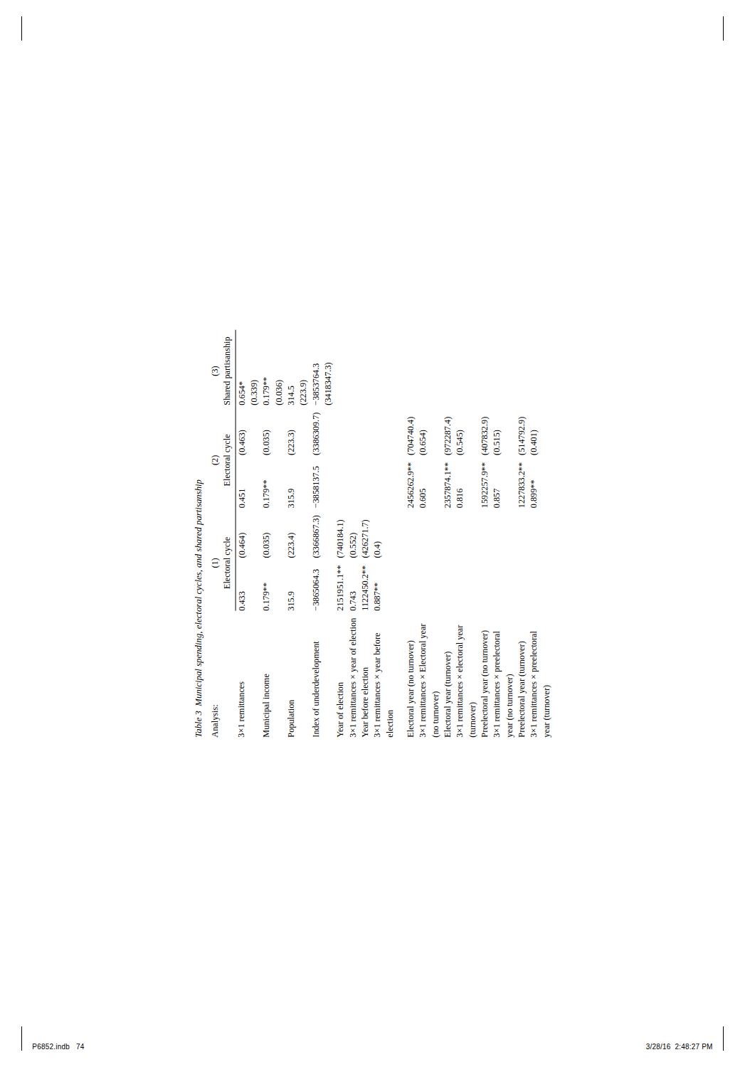Table 3 Municipal spending, electoral cycles, and shared partisanship
| Analysis: | (1) | (2) | (3) |
| --- | --- | --- | --- |
| Electoral cycle | Electoral cycle | Shared partisanship |
| 3×1 remittances | 0.433 | (0.464) | 0.451 | (0.463) | 0.654* |
| | | | | | (0.339) |
| Municipal income | 0.179** | (0.035) | 0.179** | (0.035) | 0.179** |
| | | | | | (0.036) |
| Population | 315.9 | (223.4) | 315.9 | (223.3) | 314.5 |
| | | | | | (223.9) |
| Index of underdevelopment | −3865064.3 | (3366867.3) | −3858137.5 | (3386309.7) | −3853764.3 |
| | | | | | (3418347.3) |
| Year of election | 2151951.1** | (740184.1) | | | |
| 3×1 remittances × year of election | 0.743 | (0.552) | | | |
| Year before election | 1122450.2** | (426271.7) | | | |
| 3×1 remittances × year before | 0.887** | (0.4) | | | |
| election | | | | | |
| Electoral year (no turnover) | | | 2456262.9** | (704740.4) | |
| 3×1 remittances × Electoral year | | | 0.605 | (0.654) | |
| (no turnover) | | | | | |
| Electoral year (turnover) | | | 2357874.1** | (972287.4) | |
| 3×1 remittances × electoral year | | | 0.816 | (0.545) | |
| (turnover) | | | | | |
| Preelectoral year (no turnover) | | | 1592257.9** | (407832.9) | |
| 3×1 remittances × preelectoral | | | 0.857 | (0.515) | |
| year (no turnover) | | | | | |
| Preelectoral year (turnover) | | | 1227833.2** | (514792.9) | |
| 3×1 remittances × preelectoral | | | 0.899** | (0.401) | |
| year (turnover) | | | | | |
P6852.indb 74
3/28/16 2:48:27 PM